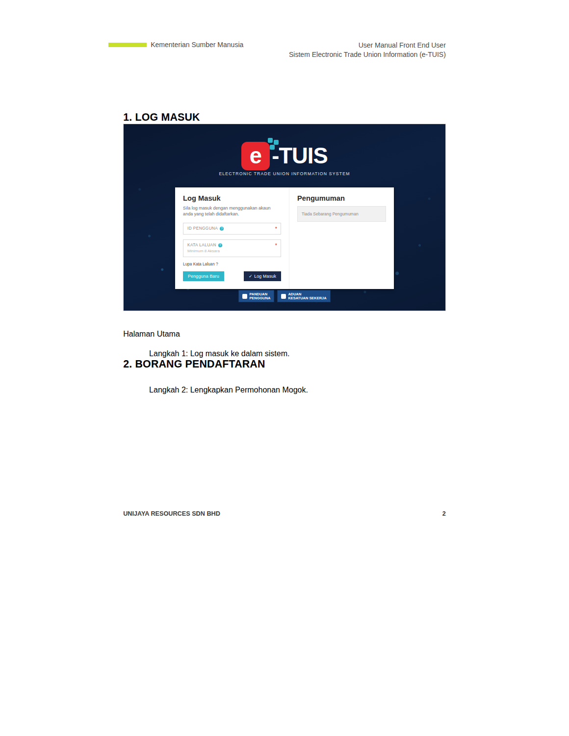Kementerian Sumber Manusia
User Manual Front End User
Sistem Electronic Trade Union Information (e-TUIS)
1. LOG MASUK
e
-TUIS
ELECTRONIC TRADE UNION INFORMATION SYSTEM
Log Masuk
Sila log masuk dengan menggunakan akaun anda yang telah didaftarkan.
*
ID PENGGUNA ?
*
KATA LALUAN ?
Minimum 8 Aksara
Lupa Kata Laluan ?
Pengguna Baru ✓ Log Masuk
Pengumuman
Tiada Sebarang Pengumuman
PANDUAN PENGGUNA
ADUAN KESATUAN SEKERJA
Halaman Utama
Langkah 1: Log masuk ke dalam sistem.
2. BORANG PENDAFTARAN
Langkah 2: Lengkapkan Permohonan Mogok.
UNIJAYA RESOURCES SDN BHD
2